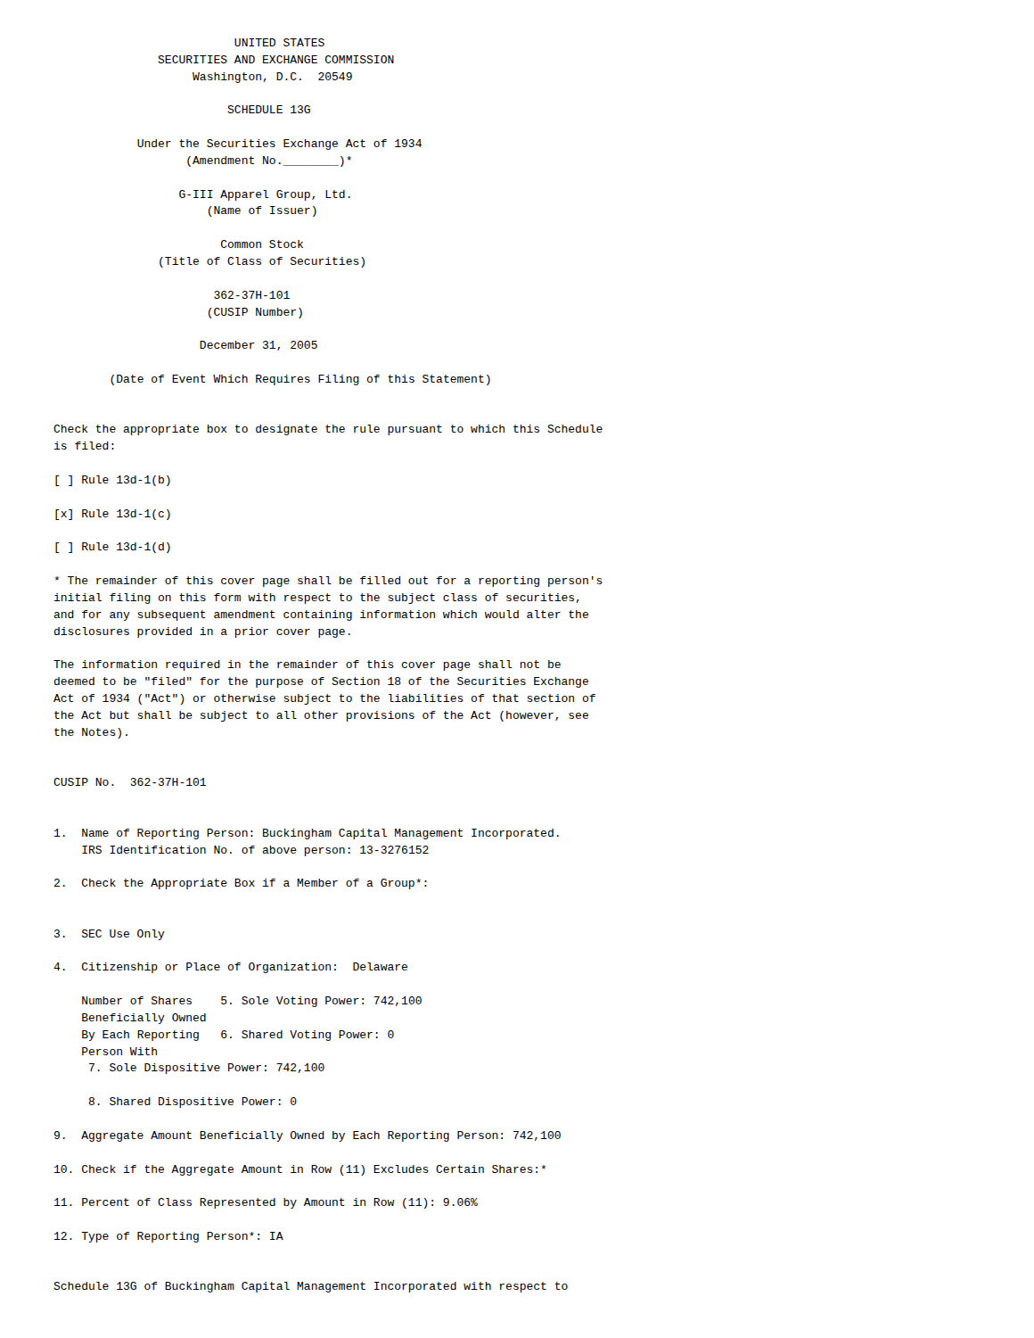UNITED STATES
               SECURITIES AND EXCHANGE COMMISSION
                    Washington, D.C.  20549

                         SCHEDULE 13G

            Under the Securities Exchange Act of 1934
                   (Amendment No.________)*

                  G-III Apparel Group, Ltd.
                      (Name of Issuer)

                        Common Stock
               (Title of Class of Securities)

                       362-37H-101
                      (CUSIP Number)

                     December 31, 2005

        (Date of Event Which Requires Filing of this Statement)


Check the appropriate box to designate the rule pursuant to which this Schedule
is filed:

[ ] Rule 13d-1(b)

[x] Rule 13d-1(c)

[ ] Rule 13d-1(d)

* The remainder of this cover page shall be filled out for a reporting person's
initial filing on this form with respect to the subject class of securities,
and for any subsequent amendment containing information which would alter the
disclosures provided in a prior cover page.

The information required in the remainder of this cover page shall not be
deemed to be "filed" for the purpose of Section 18 of the Securities Exchange
Act of 1934 ("Act") or otherwise subject to the liabilities of that section of
the Act but shall be subject to all other provisions of the Act (however, see
the Notes).


CUSIP No.  362-37H-101


1.  Name of Reporting Person: Buckingham Capital Management Incorporated.
    IRS Identification No. of above person: 13-3276152

2.  Check the Appropriate Box if a Member of a Group*:


3.  SEC Use Only

4.  Citizenship or Place of Organization:  Delaware

    Number of Shares    5. Sole Voting Power: 742,100
    Beneficially Owned
    By Each Reporting   6. Shared Voting Power: 0
    Person With
     7. Sole Dispositive Power: 742,100

     8. Shared Dispositive Power: 0

9.  Aggregate Amount Beneficially Owned by Each Reporting Person: 742,100

10. Check if the Aggregate Amount in Row (11) Excludes Certain Shares:*

11. Percent of Class Represented by Amount in Row (11): 9.06%

12. Type of Reporting Person*: IA


Schedule 13G of Buckingham Capital Management Incorporated with respect to